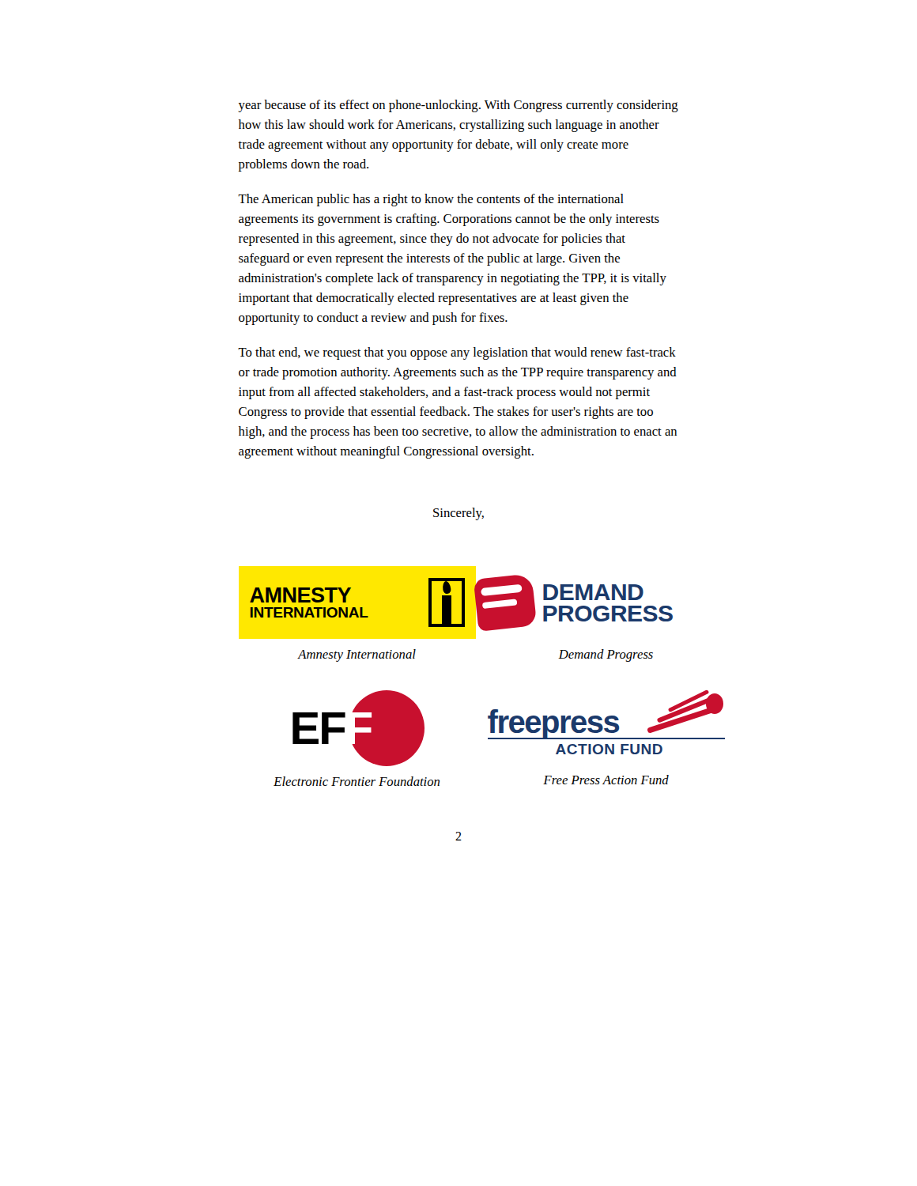year because of its effect on phone-unlocking. With Congress currently considering how this law should work for Americans, crystallizing such language in another trade agreement without any opportunity for debate, will only create more problems down the road.
The American public has a right to know the contents of the international agreements its government is crafting. Corporations cannot be the only interests represented in this agreement, since they do not advocate for policies that safeguard or even represent the interests of the public at large. Given the administration's complete lack of transparency in negotiating the TPP, it is vitally important that democratically elected representatives are at least given the opportunity to conduct a review and push for fixes.
To that end, we request that you oppose any legislation that would renew fast-track or trade promotion authority. Agreements such as the TPP require transparency and input from all affected stakeholders, and a fast-track process would not permit Congress to provide that essential feedback. The stakes for user's rights are too high, and the process has been too secretive, to allow the administration to enact an agreement without meaningful Congressional oversight.
Sincerely,
| AMNESTY INTERNATIONAL Amnesty International | DEMAND PROGRESS Demand Progress |
| E F F Electronic Frontier Foundation | ✦ free press ACTION FUND Free Press Action Fund |
2